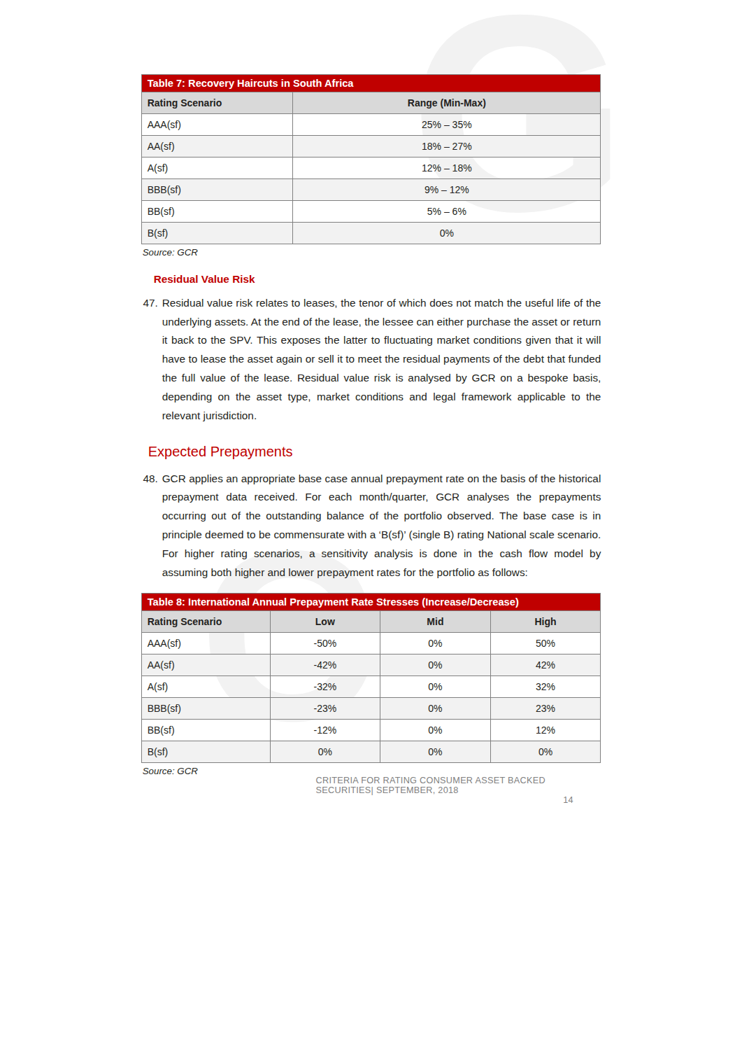G
C
Table 7: Recovery Haircuts in South Africa
| Rating Scenario | Range (Min-Max) |
| --- | --- |
| AAA(sf) | 25% – 35% |
| AA(sf) | 18% – 27% |
| A(sf) | 12% – 18% |
| BBB(sf) | 9% – 12% |
| BB(sf) | 5% – 6% |
| B(sf) | 0% |
Source: GCR
Residual Value Risk
47. Residual value risk relates to leases, the tenor of which does not match the useful life of the underlying assets. At the end of the lease, the lessee can either purchase the asset or return it back to the SPV. This exposes the latter to fluctuating market conditions given that it will have to lease the asset again or sell it to meet the residual payments of the debt that funded the full value of the lease. Residual value risk is analysed by GCR on a bespoke basis, depending on the asset type, market conditions and legal framework applicable to the relevant jurisdiction.
Expected Prepayments
48. GCR applies an appropriate base case annual prepayment rate on the basis of the historical prepayment data received. For each month/quarter, GCR analyses the prepayments occurring out of the outstanding balance of the portfolio observed. The base case is in principle deemed to be commensurate with a ‘B(sf)’ (single B) rating National scale scenario. For higher rating scenarios, a sensitivity analysis is done in the cash flow model by assuming both higher and lower prepayment rates for the portfolio as follows:
Table 8: International Annual Prepayment Rate Stresses (Increase/Decrease)
| Rating Scenario | Low | Mid | High |
| --- | --- | --- | --- |
| AAA(sf) | -50% | 0% | 50% |
| AA(sf) | -42% | 0% | 42% |
| A(sf) | -32% | 0% | 32% |
| BBB(sf) | -23% | 0% | 23% |
| BB(sf) | -12% | 0% | 12% |
| B(sf) | 0% | 0% | 0% |
Source: GCR
CRITERIA FOR RATING CONSUMER ASSET BACKED SECURITIES| SEPTEMBER, 2018 14